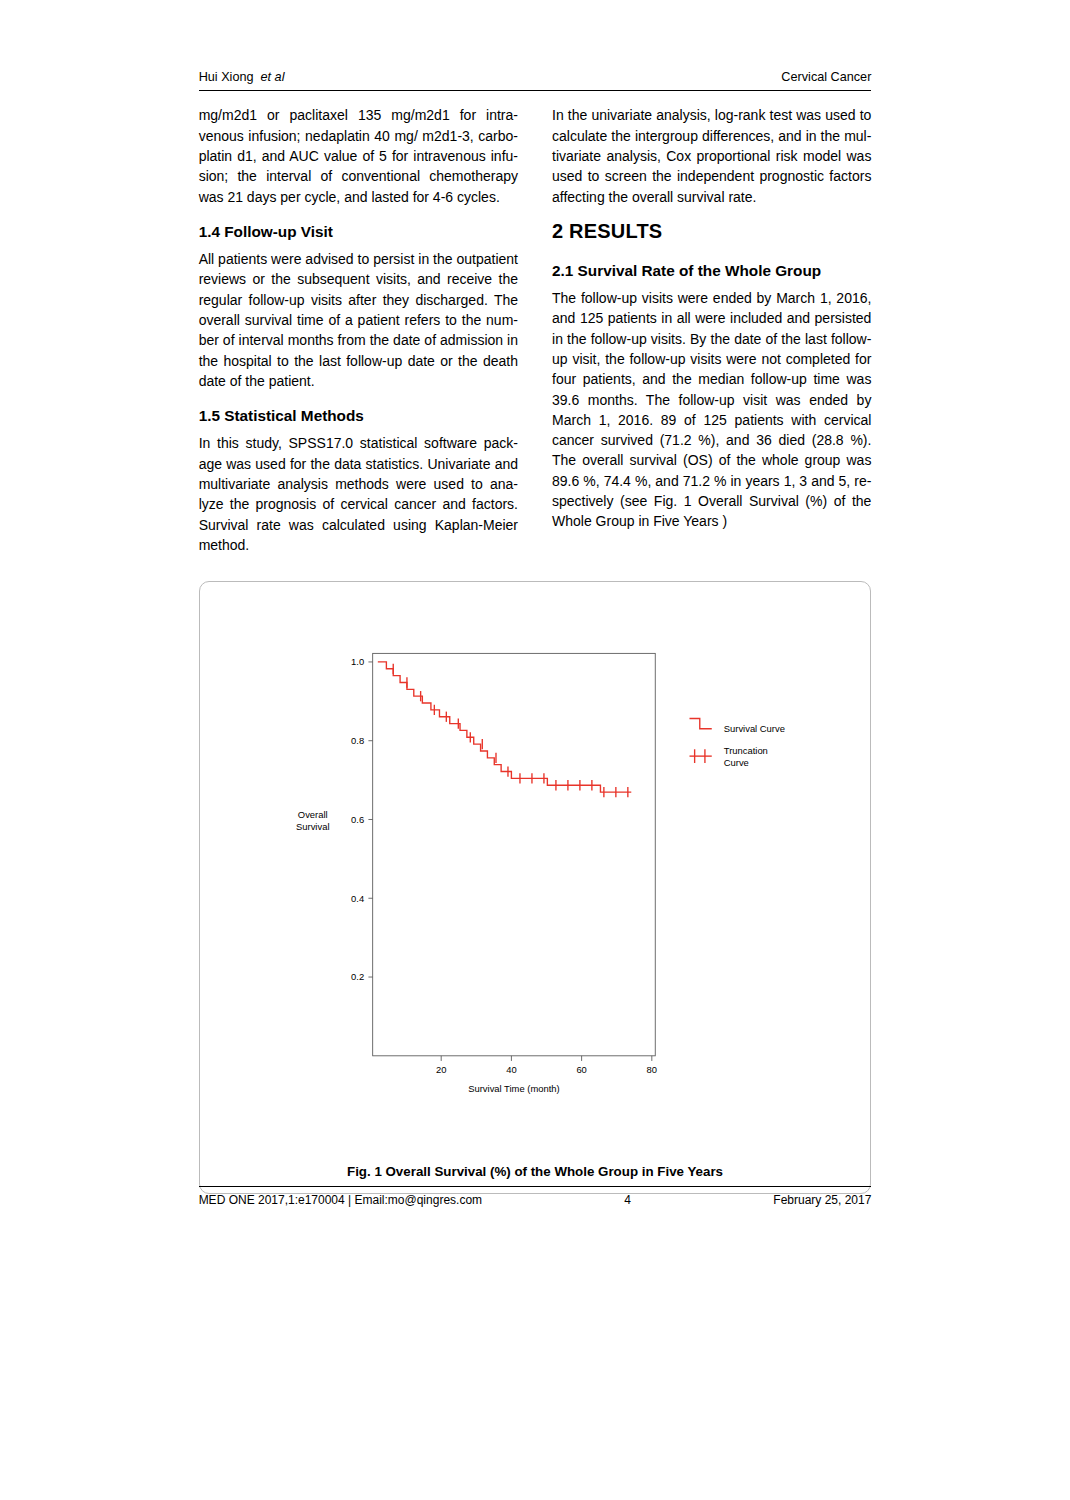Hui Xiong et al
Cervical Cancer
mg/m2d1 or paclitaxel 135 mg/m2d1 for intravenous infusion; nedaplatin 40 mg/ m2d1-3, carboplatin d1, and AUC value of 5 for intravenous infusion; the interval of conventional chemotherapy was 21 days per cycle, and lasted for 4-6 cycles.
1.4 Follow-up Visit
All patients were advised to persist in the outpatient reviews or the subsequent visits, and receive the regular follow-up visits after they discharged. The overall survival time of a patient refers to the number of interval months from the date of admission in the hospital to the last follow-up date or the death date of the patient.
1.5 Statistical Methods
In this study, SPSS17.0 statistical software package was used for the data statistics. Univariate and multivariate analysis methods were used to analyze the prognosis of cervical cancer and factors. Survival rate was calculated using Kaplan-Meier method.
In the univariate analysis, log-rank test was used to calculate the intergroup differences, and in the multivariate analysis, Cox proportional risk model was used to screen the independent prognostic factors affecting the overall survival rate.
2 RESULTS
2.1 Survival Rate of the Whole Group
The follow-up visits were ended by March 1, 2016, and 125 patients in all were included and persisted in the follow-up visits. By the date of the last follow-up visit, the follow-up visits were not completed for four patients, and the median follow-up time was 39.6 months. The follow-up visit was ended by March 1, 2016. 89 of 125 patients with cervical cancer survived (71.2 %), and 36 died (28.8 %). The overall survival (OS) of the whole group was 89.6 %, 74.4 %, and 71.2 % in years 1, 3 and 5, respectively (see Fig. 1 Overall Survival (%) of the Whole Group in Five Years )
1.0 0.8 0.6 0.4 0.2 Overall Survival 20 40 60 80 Survival Time (month) Survival Curve Truncation Curve
Fig. 1 Overall Survival (%) of the Whole Group in Five Years
MED ONE 2017,1:e170004 | Email:mo@qingres.com
4
February 25, 2017